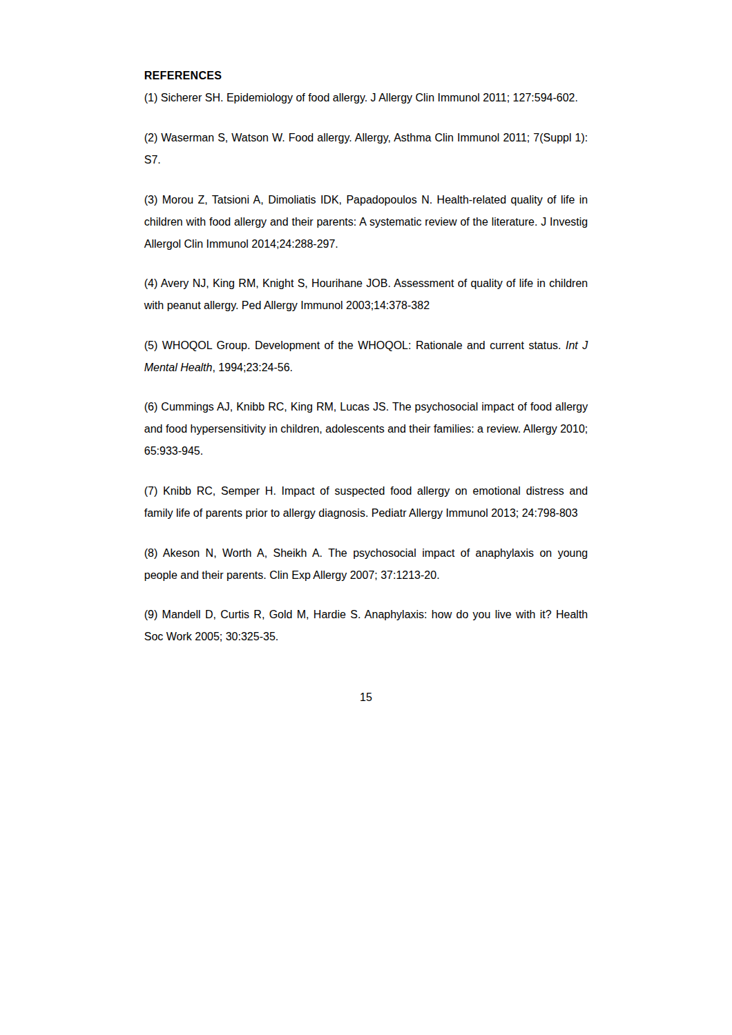REFERENCES
(1) Sicherer SH. Epidemiology of food allergy. J Allergy Clin Immunol 2011; 127:594-602.
(2) Waserman S, Watson W. Food allergy. Allergy, Asthma Clin Immunol 2011; 7(Suppl 1): S7.
(3) Morou Z, Tatsioni A, Dimoliatis IDK, Papadopoulos N. Health-related quality of life in children with food allergy and their parents: A systematic review of the literature. J Investig Allergol Clin Immunol 2014;24:288-297.
(4) Avery NJ, King RM, Knight S, Hourihane JOB. Assessment of quality of life in children with peanut allergy. Ped Allergy Immunol 2003;14:378-382
(5) WHOQOL Group. Development of the WHOQOL: Rationale and current status. Int J Mental Health, 1994;23:24-56.
(6) Cummings AJ, Knibb RC, King RM, Lucas JS. The psychosocial impact of food allergy and food hypersensitivity in children, adolescents and their families: a review. Allergy 2010; 65:933-945.
(7) Knibb RC, Semper H. Impact of suspected food allergy on emotional distress and family life of parents prior to allergy diagnosis. Pediatr Allergy Immunol 2013; 24:798-803
(8) Akeson N, Worth A, Sheikh A. The psychosocial impact of anaphylaxis on young people and their parents. Clin Exp Allergy 2007; 37:1213-20.
(9) Mandell D, Curtis R, Gold M, Hardie S. Anaphylaxis: how do you live with it? Health Soc Work 2005; 30:325-35.
15